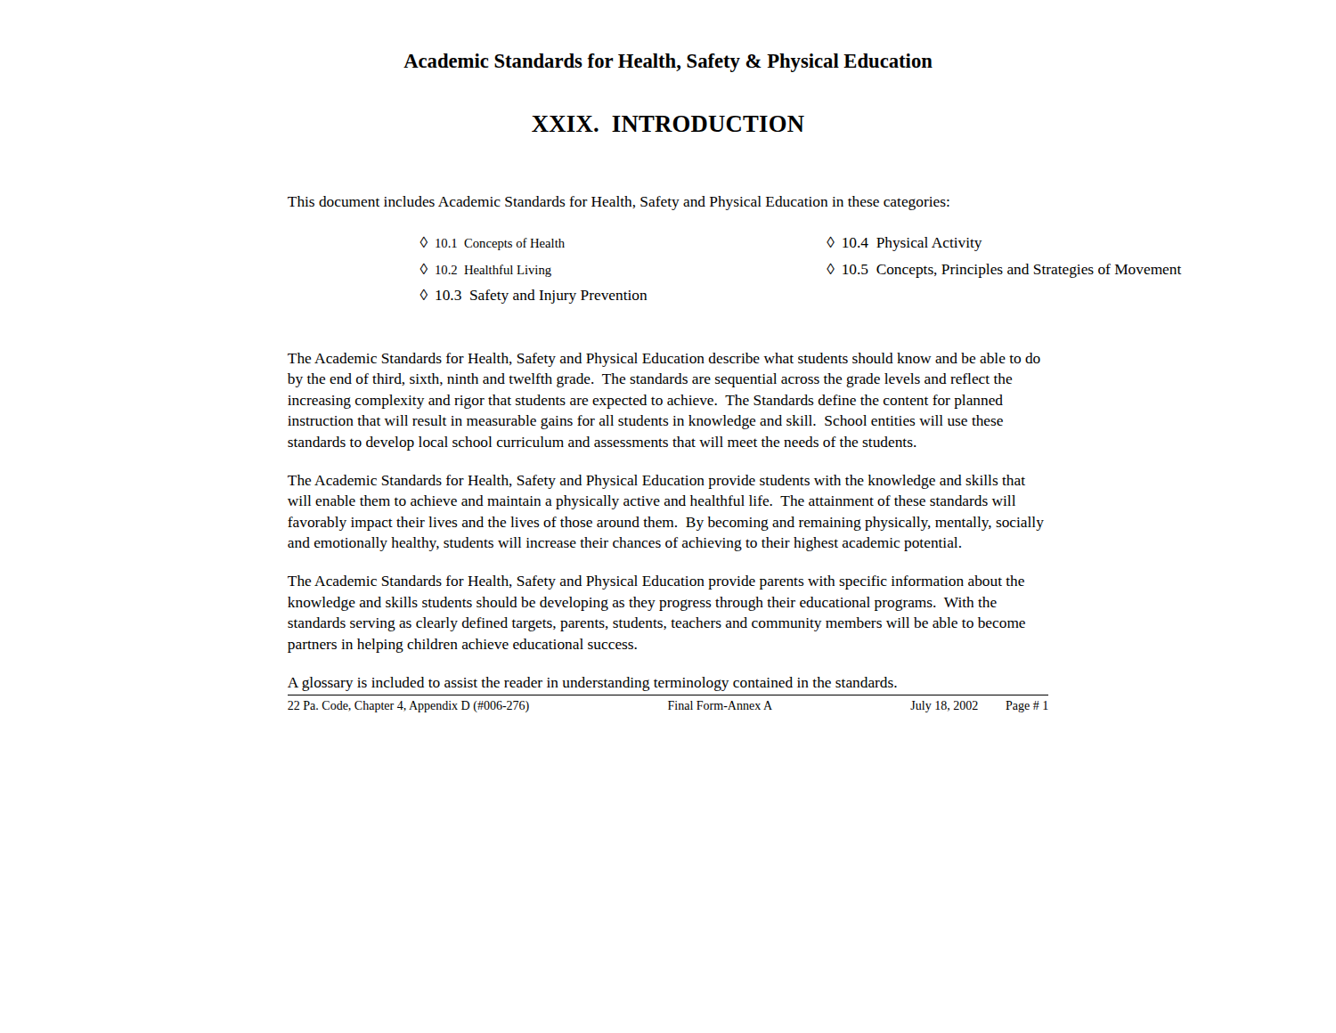Academic Standards for Health, Safety & Physical Education
XXIX. INTRODUCTION
This document includes Academic Standards for Health, Safety and Physical Education in these categories:
◊10.1 Concepts of Health
◊10.2 Healthful Living
◊10.3 Safety and Injury Prevention
◊10.4 Physical Activity
◊10.5 Concepts, Principles and Strategies of Movement
The Academic Standards for Health, Safety and Physical Education describe what students should know and be able to do by the end of third, sixth, ninth and twelfth grade. The standards are sequential across the grade levels and reflect the increasing complexity and rigor that students are expected to achieve. The Standards define the content for planned instruction that will result in measurable gains for all students in knowledge and skill. School entities will use these standards to develop local school curriculum and assessments that will meet the needs of the students.
The Academic Standards for Health, Safety and Physical Education provide students with the knowledge and skills that will enable them to achieve and maintain a physically active and healthful life. The attainment of these standards will favorably impact their lives and the lives of those around them. By becoming and remaining physically, mentally, socially and emotionally healthy, students will increase their chances of achieving to their highest academic potential.
The Academic Standards for Health, Safety and Physical Education provide parents with specific information about the knowledge and skills students should be developing as they progress through their educational programs. With the standards serving as clearly defined targets, parents, students, teachers and community members will be able to become partners in helping children achieve educational success.
A glossary is included to assist the reader in understanding terminology contained in the standards.
22 Pa. Code, Chapter 4, Appendix D (#006-276)
Final Form-Annex A
July 18, 2002Page # 1